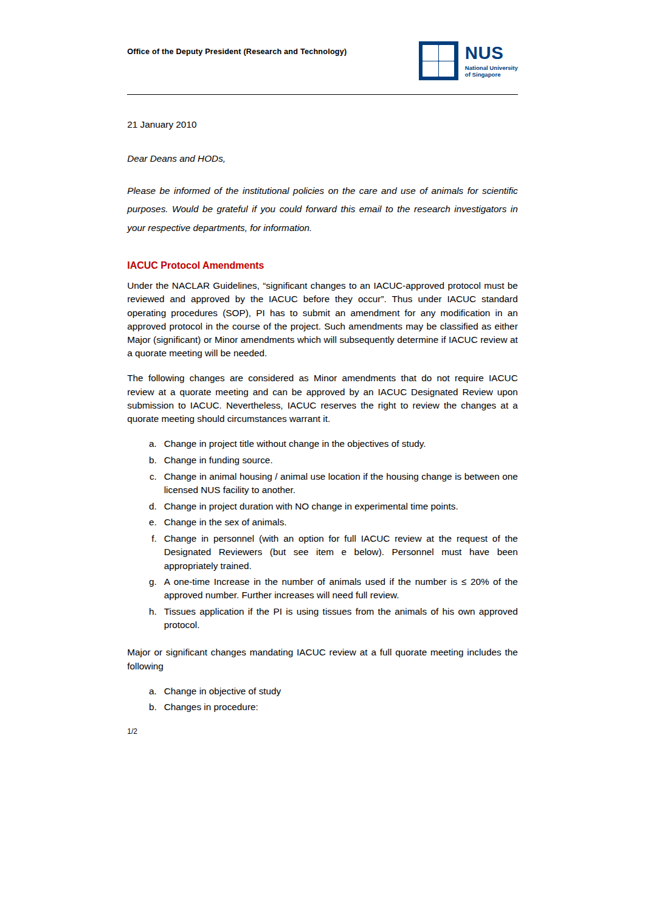Office of the Deputy President (Research and Technology)
NUS
National University
of Singapore
21 January 2010
Dear Deans and HODs,
Please be informed of the institutional policies on the care and use of animals for scientific purposes. Would be grateful if you could forward this email to the research investigators in your respective departments, for information.
IACUC Protocol Amendments
Under the NACLAR Guidelines, “significant changes to an IACUC-approved protocol must be reviewed and approved by the IACUC before they occur”. Thus under IACUC standard operating procedures (SOP), PI has to submit an amendment for any modification in an approved protocol in the course of the project. Such amendments may be classified as either Major (significant) or Minor amendments which will subsequently determine if IACUC review at a quorate meeting will be needed.
The following changes are considered as Minor amendments that do not require IACUC review at a quorate meeting and can be approved by an IACUC Designated Review upon submission to IACUC. Nevertheless, IACUC reserves the right to review the changes at a quorate meeting should circumstances warrant it.
Change in project title without change in the objectives of study.
Change in funding source.
Change in animal housing / animal use location if the housing change is between one licensed NUS facility to another.
Change in project duration with NO change in experimental time points.
Change in the sex of animals.
Change in personnel (with an option for full IACUC review at the request of the Designated Reviewers (but see item e below). Personnel must have been appropriately trained.
A one-time Increase in the number of animals used if the number is 20% of the approved number. Further increases will need full review.
Tissues application if the PI is using tissues from the animals of his own approved protocol.
Major or significant changes mandating IACUC review at a full quorate meeting includes the following
Change in objective of study
Changes in procedure:
1/2